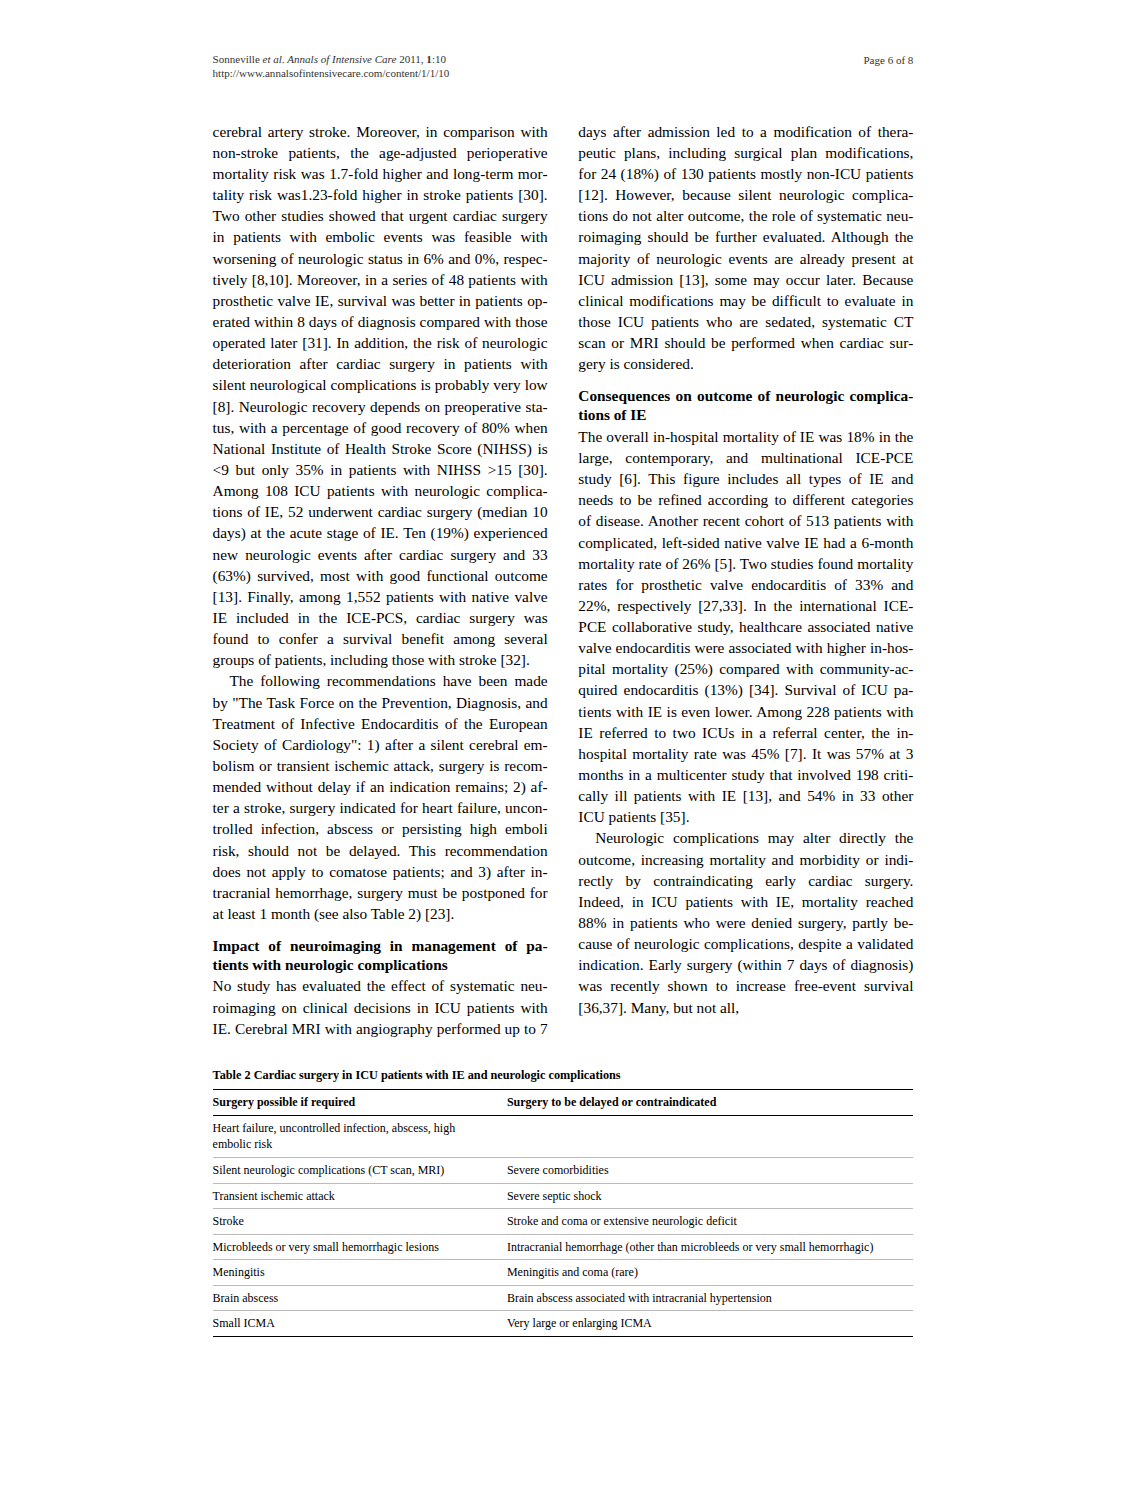Sonneville et al. Annals of Intensive Care 2011, 1:10
http://www.annalsofintensivecare.com/content/1/1/10
Page 6 of 8
cerebral artery stroke. Moreover, in comparison with non-stroke patients, the age-adjusted perioperative mortality risk was 1.7-fold higher and long-term mortality risk was1.23-fold higher in stroke patients [30]. Two other studies showed that urgent cardiac surgery in patients with embolic events was feasible with worsening of neurologic status in 6% and 0%, respectively [8,10]. Moreover, in a series of 48 patients with prosthetic valve IE, survival was better in patients operated within 8 days of diagnosis compared with those operated later [31]. In addition, the risk of neurologic deterioration after cardiac surgery in patients with silent neurological complications is probably very low [8]. Neurologic recovery depends on preoperative status, with a percentage of good recovery of 80% when National Institute of Health Stroke Score (NIHSS) is <9 but only 35% in patients with NIHSS >15 [30]. Among 108 ICU patients with neurologic complications of IE, 52 underwent cardiac surgery (median 10 days) at the acute stage of IE. Ten (19%) experienced new neurologic events after cardiac surgery and 33 (63%) survived, most with good functional outcome [13]. Finally, among 1,552 patients with native valve IE included in the ICE-PCS, cardiac surgery was found to confer a survival benefit among several groups of patients, including those with stroke [32].
The following recommendations have been made by "The Task Force on the Prevention, Diagnosis, and Treatment of Infective Endocarditis of the European Society of Cardiology": 1) after a silent cerebral embolism or transient ischemic attack, surgery is recommended without delay if an indication remains; 2) after a stroke, surgery indicated for heart failure, uncontrolled infection, abscess or persisting high emboli risk, should not be delayed. This recommendation does not apply to comatose patients; and 3) after intracranial hemorrhage, surgery must be postponed for at least 1 month (see also Table 2) [23].
Impact of neuroimaging in management of patients with neurologic complications
No study has evaluated the effect of systematic neuroimaging on clinical decisions in ICU patients with IE. Cerebral MRI with angiography performed up to 7 days after admission led to a modification of therapeutic plans, including surgical plan modifications, for 24 (18%) of 130 patients mostly non-ICU patients [12]. However, because silent neurologic complications do not alter outcome, the role of systematic neuroimaging should be further evaluated. Although the majority of neurologic events are already present at ICU admission [13], some may occur later. Because clinical modifications may be difficult to evaluate in those ICU patients who are sedated, systematic CT scan or MRI should be performed when cardiac surgery is considered.
Consequences on outcome of neurologic complications of IE
The overall in-hospital mortality of IE was 18% in the large, contemporary, and multinational ICE-PCE study [6]. This figure includes all types of IE and needs to be refined according to different categories of disease. Another recent cohort of 513 patients with complicated, left-sided native valve IE had a 6-month mortality rate of 26% [5]. Two studies found mortality rates for prosthetic valve endocarditis of 33% and 22%, respectively [27,33]. In the international ICE-PCE collaborative study, healthcare associated native valve endocarditis were associated with higher in-hospital mortality (25%) compared with community-acquired endocarditis (13%) [34]. Survival of ICU patients with IE is even lower. Among 228 patients with IE referred to two ICUs in a referral center, the in-hospital mortality rate was 45% [7]. It was 57% at 3 months in a multicenter study that involved 198 critically ill patients with IE [13], and 54% in 33 other ICU patients [35].
Neurologic complications may alter directly the outcome, increasing mortality and morbidity or indirectly by contraindicating early cardiac surgery. Indeed, in ICU patients with IE, mortality reached 88% in patients who were denied surgery, partly because of neurologic complications, despite a validated indication. Early surgery (within 7 days of diagnosis) was recently shown to increase free-event survival [36,37]. Many, but not all,
Table 2 Cardiac surgery in ICU patients with IE and neurologic complications
| Surgery possible if required | Surgery to be delayed or contraindicated |
| --- | --- |
| Heart failure, uncontrolled infection, abscess, high embolic risk | |
| Silent neurologic complications (CT scan, MRI) | Severe comorbidities |
| Transient ischemic attack | Severe septic shock |
| Stroke | Stroke and coma or extensive neurologic deficit |
| Microbleeds or very small hemorrhagic lesions | Intracranial hemorrhage (other than microbleeds or very small hemorrhagic) |
| Meningitis | Meningitis and coma (rare) |
| Brain abscess | Brain abscess associated with intracranial hypertension |
| Small ICMA | Very large or enlarging ICMA |